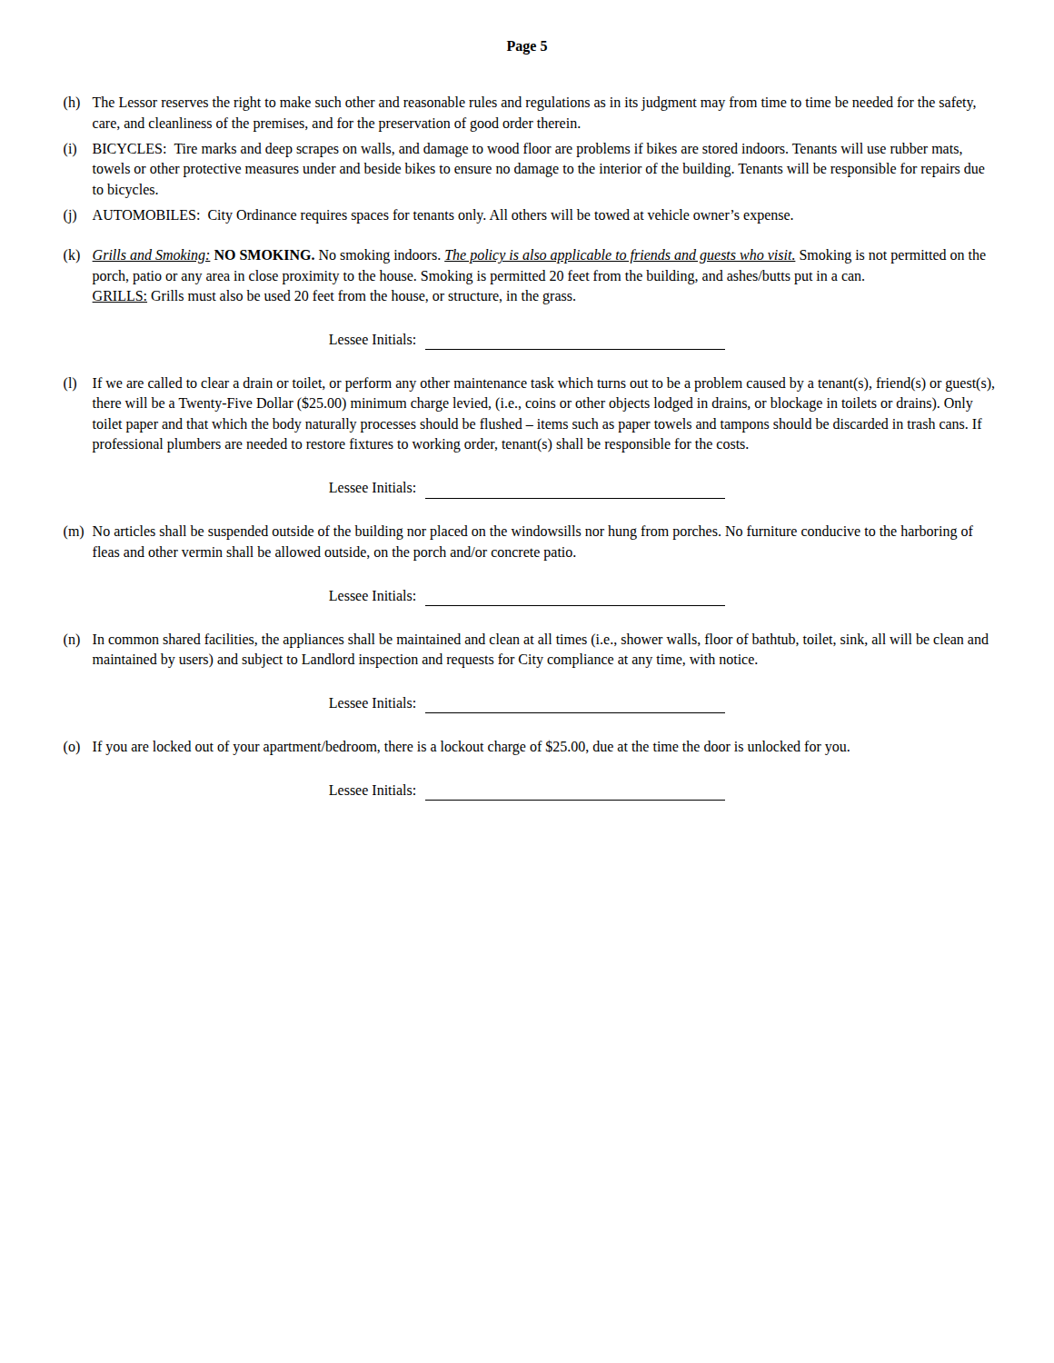Page 5
(h) The Lessor reserves the right to make such other and reasonable rules and regulations as in its judgment may from time to time be needed for the safety, care, and cleanliness of the premises, and for the preservation of good order therein.
(i) BICYCLES: Tire marks and deep scrapes on walls, and damage to wood floor are problems if bikes are stored indoors. Tenants will use rubber mats, towels or other protective measures under and beside bikes to ensure no damage to the interior of the building. Tenants will be responsible for repairs due to bicycles.
(j) AUTOMOBILES: City Ordinance requires spaces for tenants only. All others will be towed at vehicle owner’s expense.
(k) Grills and Smoking: NO SMOKING. No smoking indoors. The policy is also applicable to friends and guests who visit. Smoking is not permitted on the porch, patio or any area in close proximity to the house. Smoking is permitted 20 feet from the building, and ashes/butts put in a can.
GRILLS: Grills must also be used 20 feet from the house, or structure, in the grass.
Lessee Initials:
(l) If we are called to clear a drain or toilet, or perform any other maintenance task which turns out to be a problem caused by a tenant(s), friend(s) or guest(s), there will be a Twenty-Five Dollar ($25.00) minimum charge levied, (i.e., coins or other objects lodged in drains, or blockage in toilets or drains). Only toilet paper and that which the body naturally processes should be flushed – items such as paper towels and tampons should be discarded in trash cans. If professional plumbers are needed to restore fixtures to working order, tenant(s) shall be responsible for the costs.
Lessee Initials:
(m) No articles shall be suspended outside of the building nor placed on the windowsills nor hung from porches. No furniture conducive to the harboring of fleas and other vermin shall be allowed outside, on the porch and/or concrete patio.
Lessee Initials:
(n) In common shared facilities, the appliances shall be maintained and clean at all times (i.e., shower walls, floor of bathtub, toilet, sink, all will be clean and maintained by users) and subject to Landlord inspection and requests for City compliance at any time, with notice.
Lessee Initials:
(o) If you are locked out of your apartment/bedroom, there is a lockout charge of $25.00, due at the time the door is unlocked for you.
Lessee Initials: